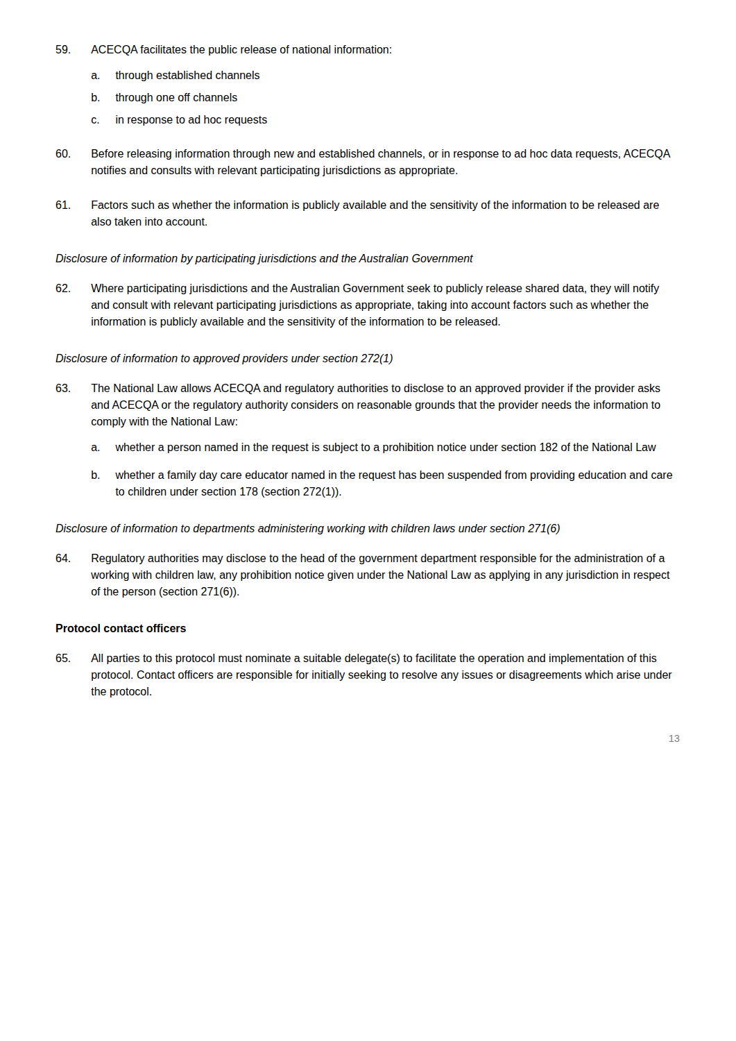59. ACECQA facilitates the public release of national information:
a. through established channels
b. through one off channels
c. in response to ad hoc requests
60. Before releasing information through new and established channels, or in response to ad hoc data requests, ACECQA notifies and consults with relevant participating jurisdictions as appropriate.
61. Factors such as whether the information is publicly available and the sensitivity of the information to be released are also taken into account.
Disclosure of information by participating jurisdictions and the Australian Government
62. Where participating jurisdictions and the Australian Government seek to publicly release shared data, they will notify and consult with relevant participating jurisdictions as appropriate, taking into account factors such as whether the information is publicly available and the sensitivity of the information to be released.
Disclosure of information to approved providers under section 272(1)
63. The National Law allows ACECQA and regulatory authorities to disclose to an approved provider if the provider asks and ACECQA or the regulatory authority considers on reasonable grounds that the provider needs the information to comply with the National Law:
a. whether a person named in the request is subject to a prohibition notice under section 182 of the National Law
b. whether a family day care educator named in the request has been suspended from providing education and care to children under section 178 (section 272(1)).
Disclosure of information to departments administering working with children laws under section 271(6)
64. Regulatory authorities may disclose to the head of the government department responsible for the administration of a working with children law, any prohibition notice given under the National Law as applying in any jurisdiction in respect of the person (section 271(6)).
Protocol contact officers
65. All parties to this protocol must nominate a suitable delegate(s) to facilitate the operation and implementation of this protocol. Contact officers are responsible for initially seeking to resolve any issues or disagreements which arise under the protocol.
13